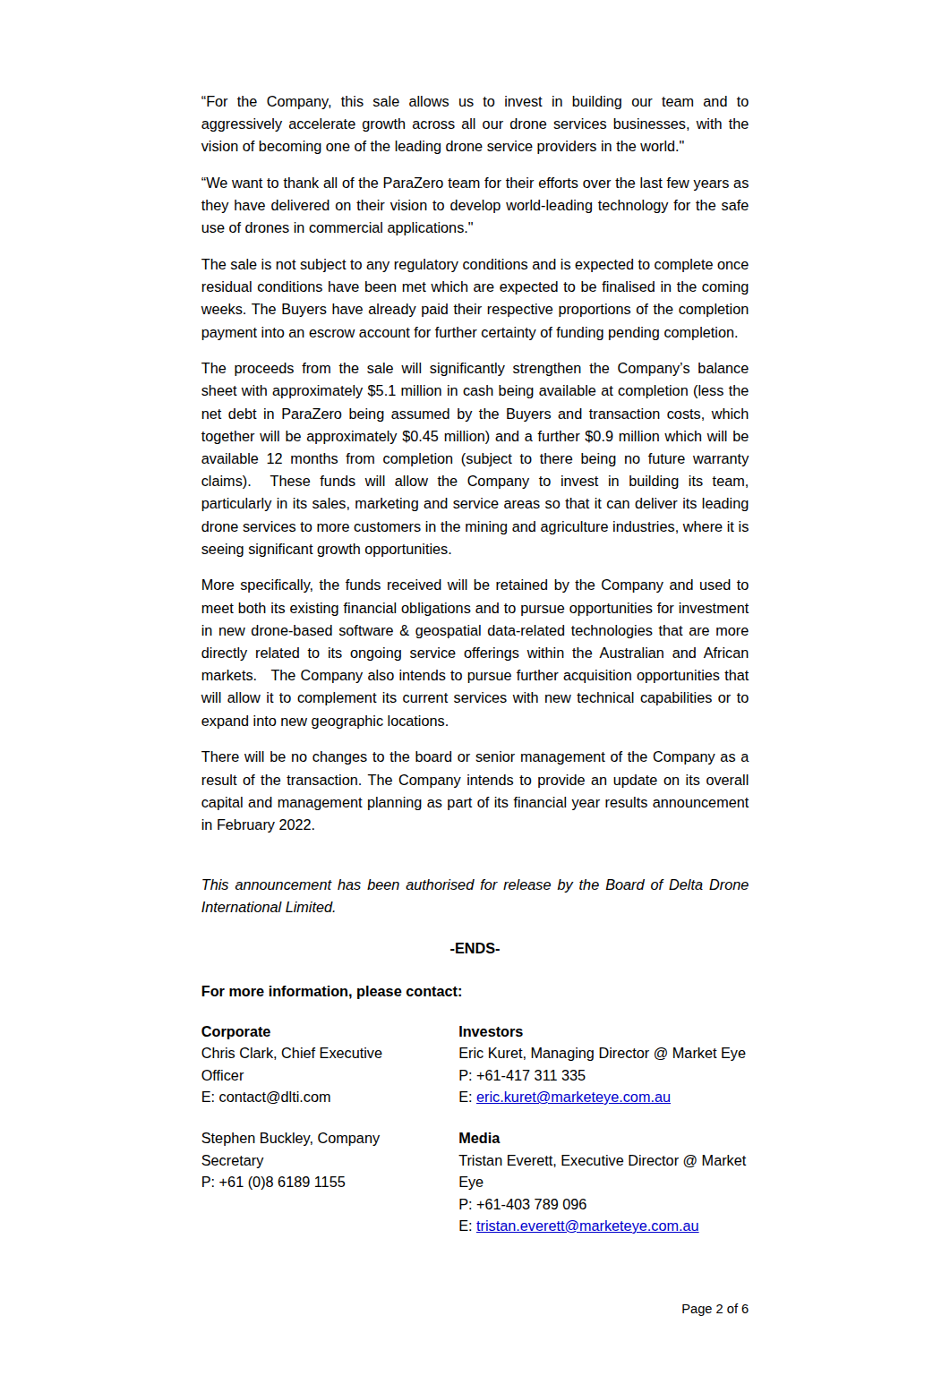“For the Company, this sale allows us to invest in building our team and to aggressively accelerate growth across all our drone services businesses, with the vision of becoming one of the leading drone service providers in the world."
“We want to thank all of the ParaZero team for their efforts over the last few years as they have delivered on their vision to develop world-leading technology for the safe use of drones in commercial applications."
The sale is not subject to any regulatory conditions and is expected to complete once residual conditions have been met which are expected to be finalised in the coming weeks. The Buyers have already paid their respective proportions of the completion payment into an escrow account for further certainty of funding pending completion.
The proceeds from the sale will significantly strengthen the Company’s balance sheet with approximately $5.1 million in cash being available at completion (less the net debt in ParaZero being assumed by the Buyers and transaction costs, which together will be approximately $0.45 million) and a further $0.9 million which will be available 12 months from completion (subject to there being no future warranty claims). These funds will allow the Company to invest in building its team, particularly in its sales, marketing and service areas so that it can deliver its leading drone services to more customers in the mining and agriculture industries, where it is seeing significant growth opportunities.
More specifically, the funds received will be retained by the Company and used to meet both its existing financial obligations and to pursue opportunities for investment in new drone-based software & geospatial data-related technologies that are more directly related to its ongoing service offerings within the Australian and African markets. The Company also intends to pursue further acquisition opportunities that will allow it to complement its current services with new technical capabilities or to expand into new geographic locations.
There will be no changes to the board or senior management of the Company as a result of the transaction. The Company intends to provide an update on its overall capital and management planning as part of its financial year results announcement in February 2022.
This announcement has been authorised for release by the Board of Delta Drone International Limited.
-ENDS-
For more information, please contact:
| Corporate Chris Clark, Chief Executive Officer E: contact@dlti.com | Investors Eric Kuret, Managing Director @ Market Eye P: +61-417 311 335 E: eric.kuret@marketeye.com.au |
| Stephen Buckley, Company Secretary P: +61 (0)8 6189 1155 | Media Tristan Everett, Executive Director @ Market Eye P: +61-403 789 096 E: tristan.everett@marketeye.com.au |
Page 2 of 6